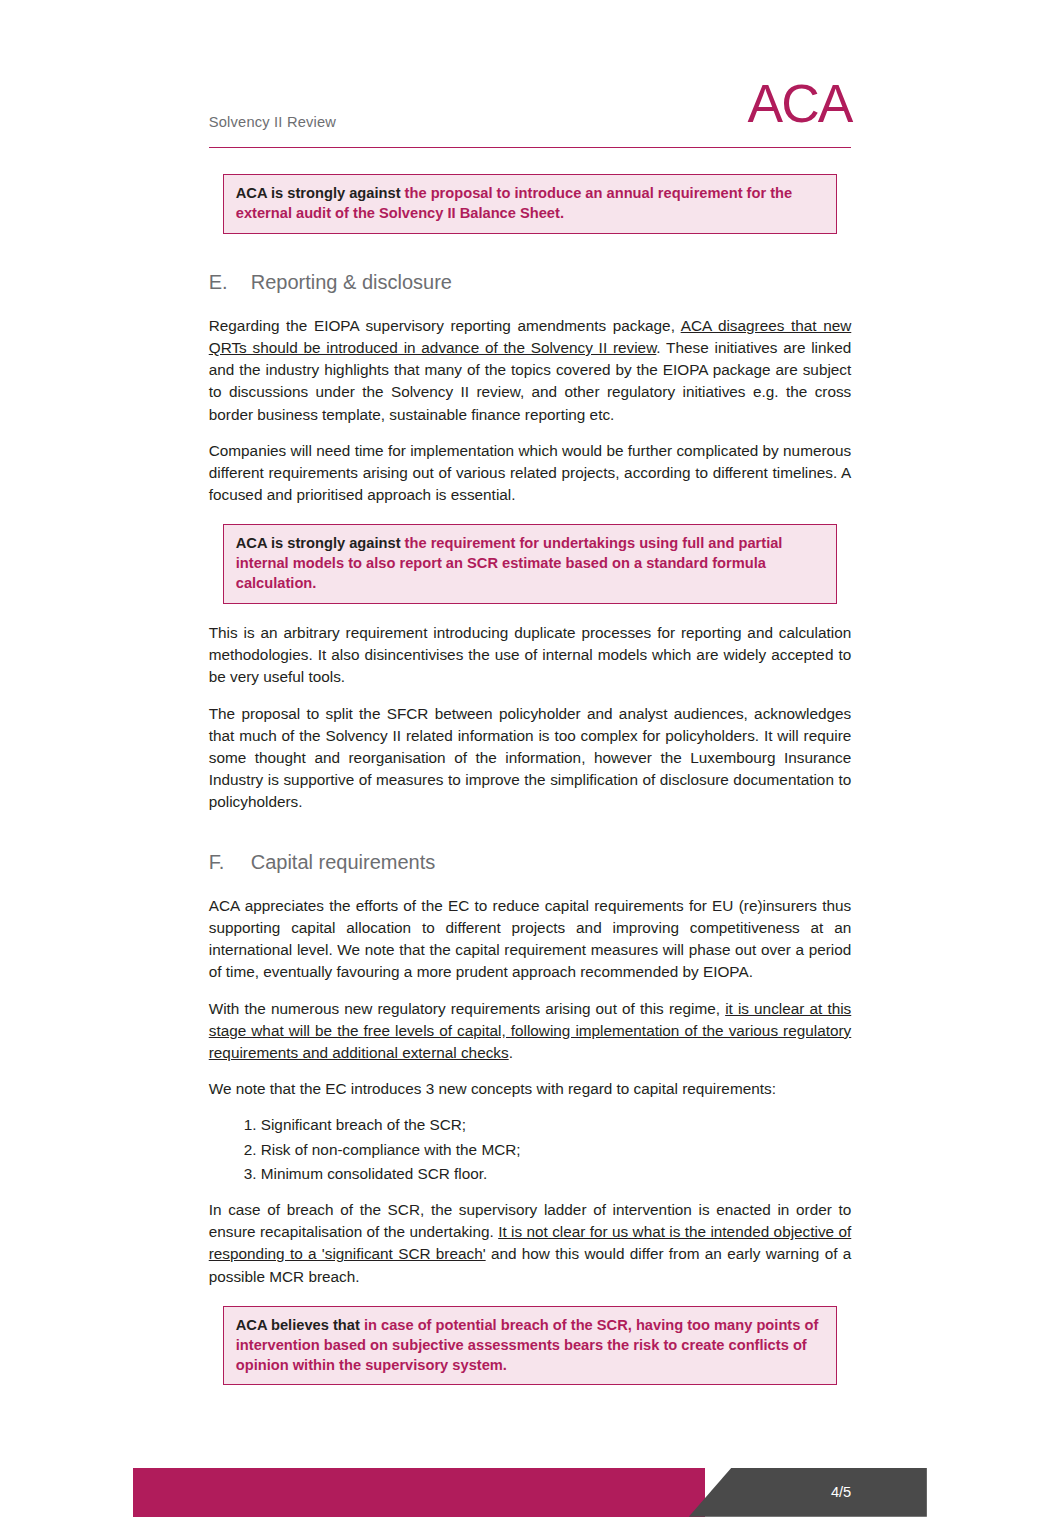Solvency II Review
ACA
ACA is strongly against the proposal to introduce an annual requirement for the external audit of the Solvency II Balance Sheet.
E. Reporting & disclosure
Regarding the EIOPA supervisory reporting amendments package, ACA disagrees that new QRTs should be introduced in advance of the Solvency II review. These initiatives are linked and the industry highlights that many of the topics covered by the EIOPA package are subject to discussions under the Solvency II review, and other regulatory initiatives e.g. the cross border business template, sustainable finance reporting etc.
Companies will need time for implementation which would be further complicated by numerous different requirements arising out of various related projects, according to different timelines. A focused and prioritised approach is essential.
ACA is strongly against the requirement for undertakings using full and partial internal models to also report an SCR estimate based on a standard formula calculation.
This is an arbitrary requirement introducing duplicate processes for reporting and calculation methodologies. It also disincentivises the use of internal models which are widely accepted to be very useful tools.
The proposal to split the SFCR between policyholder and analyst audiences, acknowledges that much of the Solvency II related information is too complex for policyholders. It will require some thought and reorganisation of the information, however the Luxembourg Insurance Industry is supportive of measures to improve the simplification of disclosure documentation to policyholders.
F. Capital requirements
ACA appreciates the efforts of the EC to reduce capital requirements for EU (re)insurers thus supporting capital allocation to different projects and improving competitiveness at an international level. We note that the capital requirement measures will phase out over a period of time, eventually favouring a more prudent approach recommended by EIOPA.
With the numerous new regulatory requirements arising out of this regime, it is unclear at this stage what will be the free levels of capital, following implementation of the various regulatory requirements and additional external checks.
We note that the EC introduces 3 new concepts with regard to capital requirements:
Significant breach of the SCR;
Risk of non-compliance with the MCR;
Minimum consolidated SCR floor.
In case of breach of the SCR, the supervisory ladder of intervention is enacted in order to ensure recapitalisation of the undertaking. It is not clear for us what is the intended objective of responding to a 'significant SCR breach' and how this would differ from an early warning of a possible MCR breach.
ACA believes that in case of potential breach of the SCR, having too many points of intervention based on subjective assessments bears the risk to create conflicts of opinion within the supervisory system.
4/5